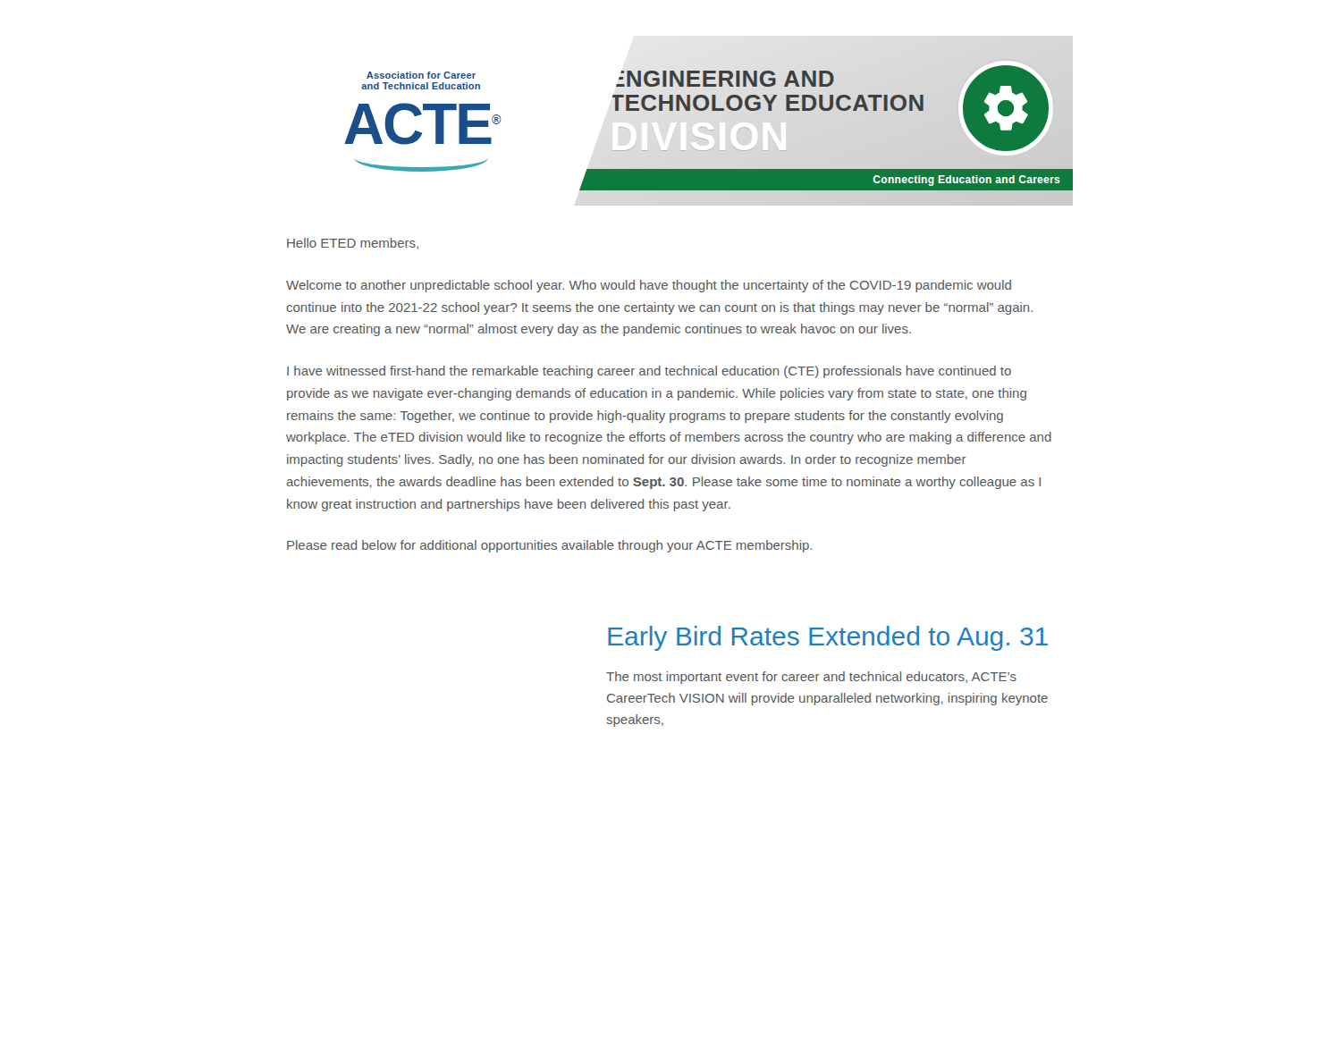Association for Career
and Technical Education
ACTE®
ENGINEERING AND
TECHNOLOGY EDUCATION
DIVISION
Connecting Education and Careers
Hello ETED members,
Welcome to another unpredictable school year. Who would have thought the uncertainty of the COVID-19 pandemic would continue into the 2021-22 school year? It seems the one certainty we can count on is that things may never be “normal” again. We are creating a new “normal” almost every day as the pandemic continues to wreak havoc on our lives.
I have witnessed first-hand the remarkable teaching career and technical education (CTE) professionals have continued to provide as we navigate ever-changing demands of education in a pandemic. While policies vary from state to state, one thing remains the same: Together, we continue to provide high-quality programs to prepare students for the constantly evolving workplace. The eTED division would like to recognize the efforts of members across the country who are making a difference and impacting students’ lives. Sadly, no one has been nominated for our division awards. In order to recognize member achievements, the awards deadline has been extended to Sept. 30. Please take some time to nominate a worthy colleague as I know great instruction and partnerships have been delivered this past year.
Please read below for additional opportunities available through your ACTE membership.
Early Bird Rates Extended to Aug. 31
The most important event for career and technical educators, ACTE’s CareerTech VISION will provide unparalleled networking, inspiring keynote speakers,